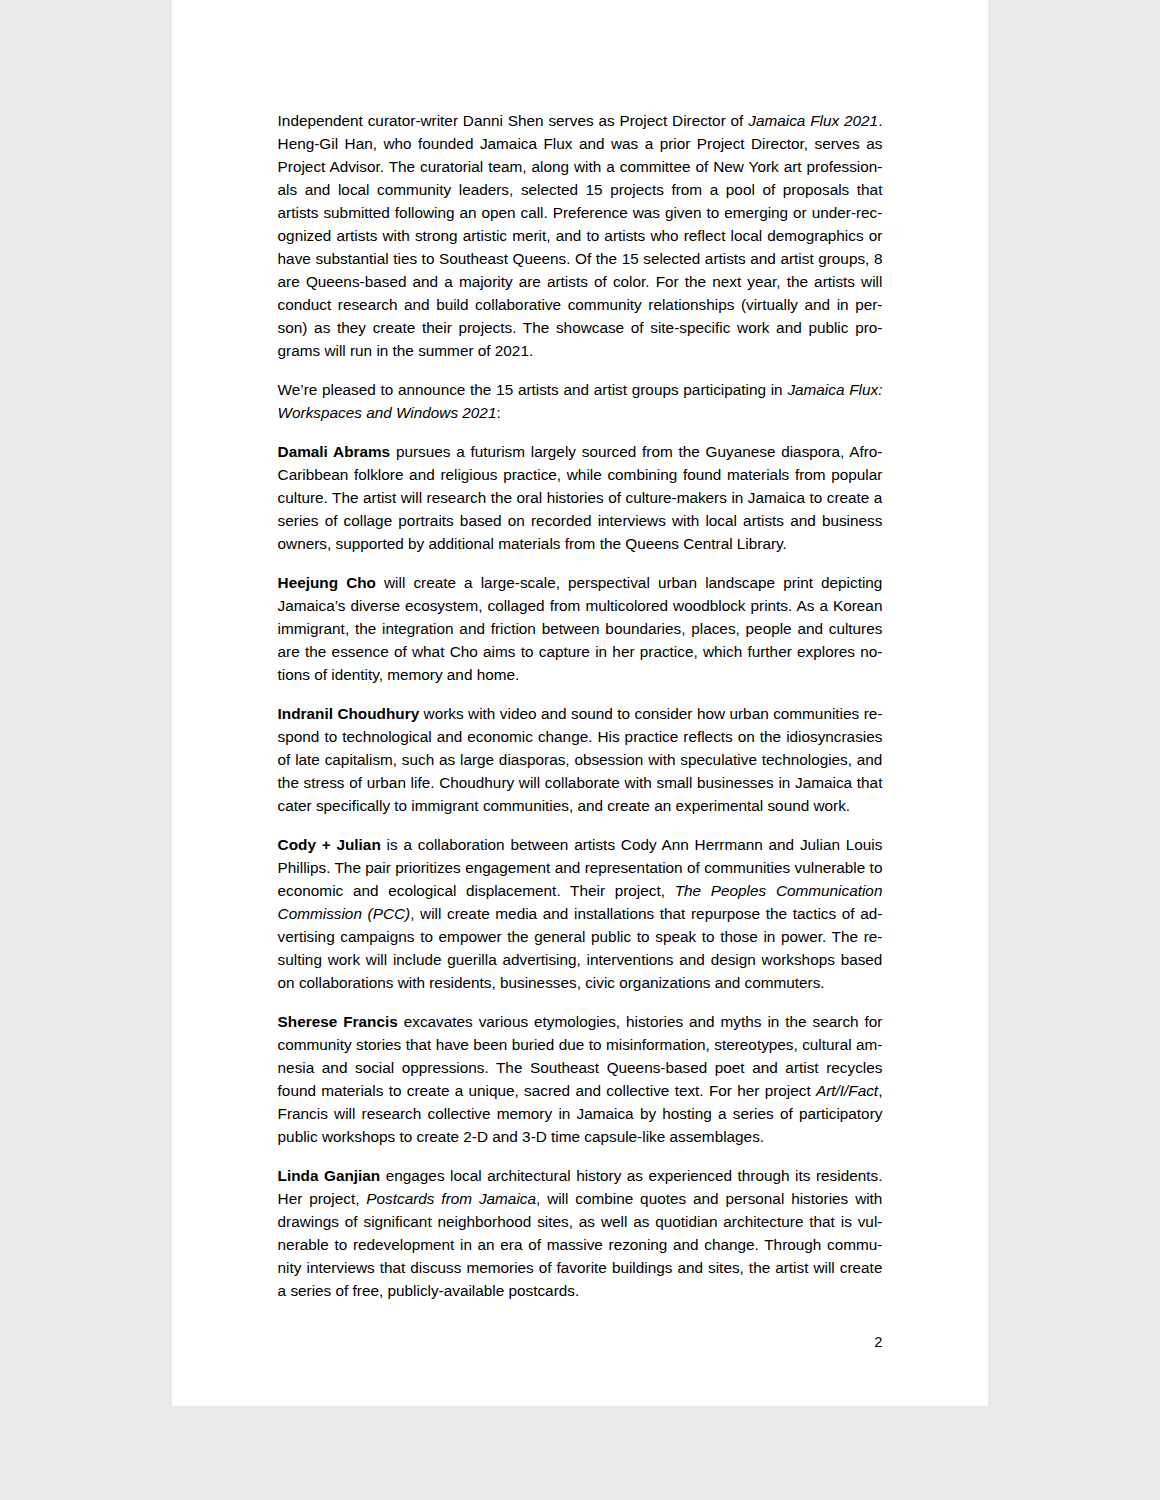Independent curator-writer Danni Shen serves as Project Director of Jamaica Flux 2021. Heng-Gil Han, who founded Jamaica Flux and was a prior Project Director, serves as Project Advisor. The curatorial team, along with a committee of New York art professionals and local community leaders, selected 15 projects from a pool of proposals that artists submitted following an open call. Preference was given to emerging or under-recognized artists with strong artistic merit, and to artists who reflect local demographics or have substantial ties to Southeast Queens. Of the 15 selected artists and artist groups, 8 are Queens-based and a majority are artists of color. For the next year, the artists will conduct research and build collaborative community relationships (virtually and in person) as they create their projects. The showcase of site-specific work and public programs will run in the summer of 2021.
We’re pleased to announce the 15 artists and artist groups participating in Jamaica Flux: Workspaces and Windows 2021:
Damali Abrams pursues a futurism largely sourced from the Guyanese diaspora, Afro-Caribbean folklore and religious practice, while combining found materials from popular culture. The artist will research the oral histories of culture-makers in Jamaica to create a series of collage portraits based on recorded interviews with local artists and business owners, supported by additional materials from the Queens Central Library.
Heejung Cho will create a large-scale, perspectival urban landscape print depicting Jamaica’s diverse ecosystem, collaged from multicolored woodblock prints. As a Korean immigrant, the integration and friction between boundaries, places, people and cultures are the essence of what Cho aims to capture in her practice, which further explores notions of identity, memory and home.
Indranil Choudhury works with video and sound to consider how urban communities respond to technological and economic change. His practice reflects on the idiosyncrasies of late capitalism, such as large diasporas, obsession with speculative technologies, and the stress of urban life. Choudhury will collaborate with small businesses in Jamaica that cater specifically to immigrant communities, and create an experimental sound work.
Cody + Julian is a collaboration between artists Cody Ann Herrmann and Julian Louis Phillips. The pair prioritizes engagement and representation of communities vulnerable to economic and ecological displacement. Their project, The Peoples Communication Commission (PCC), will create media and installations that repurpose the tactics of advertising campaigns to empower the general public to speak to those in power. The resulting work will include guerilla advertising, interventions and design workshops based on collaborations with residents, businesses, civic organizations and commuters.
Sherese Francis excavates various etymologies, histories and myths in the search for community stories that have been buried due to misinformation, stereotypes, cultural amnesia and social oppressions. The Southeast Queens-based poet and artist recycles found materials to create a unique, sacred and collective text. For her project Art/I/Fact, Francis will research collective memory in Jamaica by hosting a series of participatory public workshops to create 2-D and 3-D time capsule-like assemblages.
Linda Ganjian engages local architectural history as experienced through its residents. Her project, Postcards from Jamaica, will combine quotes and personal histories with drawings of significant neighborhood sites, as well as quotidian architecture that is vulnerable to redevelopment in an era of massive rezoning and change. Through community interviews that discuss memories of favorite buildings and sites, the artist will create a series of free, publicly-available postcards.
2